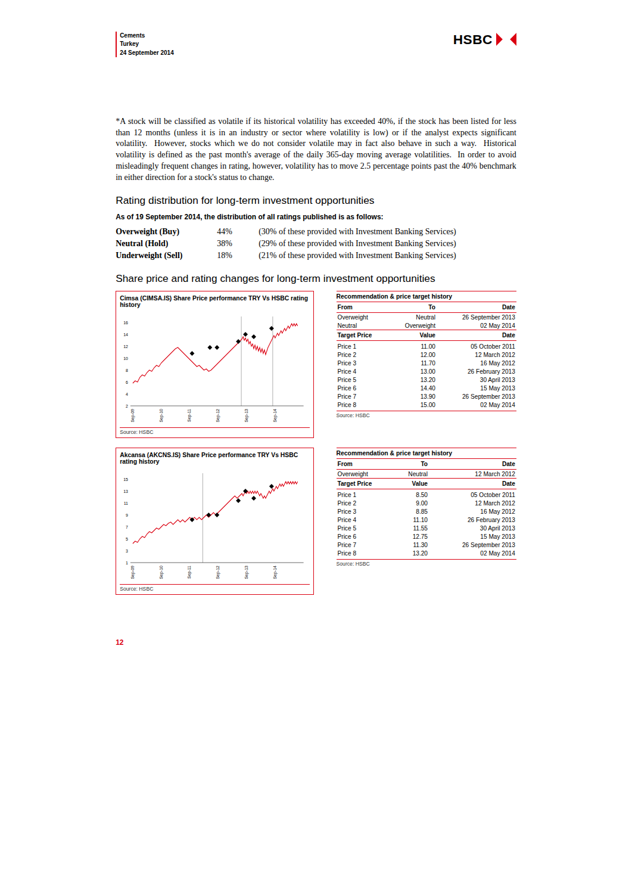Cements
Turkey
24 September 2014
HSBC
*A stock will be classified as volatile if its historical volatility has exceeded 40%, if the stock has been listed for less than 12 months (unless it is in an industry or sector where volatility is low) or if the analyst expects significant volatility. However, stocks which we do not consider volatile may in fact also behave in such a way. Historical volatility is defined as the past month's average of the daily 365-day moving average volatilities. In order to avoid misleadingly frequent changes in rating, however, volatility has to move 2.5 percentage points past the 40% benchmark in either direction for a stock's status to change.
Rating distribution for long-term investment opportunities
As of 19 September 2014, the distribution of all ratings published is as follows:
| Overweight (Buy) | 44% | (30% of these provided with Investment Banking Services) |
| Neutral (Hold) | 38% | (29% of these provided with Investment Banking Services) |
| Underweight (Sell) | 18% | (21% of these provided with Investment Banking Services) |
Share price and rating changes for long-term investment opportunities
Cimsa (CIMSA.IS) Share Price performance TRY Vs HSBC rating history
16 14 12 10 8 6 4 2 Sep-09 Sep-10 Sep-11 Sep-12 Sep-13 Sep-14
Source: HSBC
Recommendation & price target history
| From | To | Date |
| --- | --- | --- |
| Overweight | Neutral | 26 September 2013 |
| Neutral | Overweight | 02 May 2014 |
| Target Price | Value | Date |
| Price 1 | 11.00 | 05 October 2011 |
| Price 2 | 12.00 | 12 March 2012 |
| Price 3 | 11.70 | 16 May 2012 |
| Price 4 | 13.00 | 26 February 2013 |
| Price 5 | 13.20 | 30 April 2013 |
| Price 6 | 14.40 | 15 May 2013 |
| Price 7 | 13.90 | 26 September 2013 |
| Price 8 | 15.00 | 02 May 2014 |
Source: HSBC
Akcansa (AKCNS.IS) Share Price performance TRY Vs HSBC rating history
15 13 11 9 7 5 3 1 Sep-09 Sep-10 Sep-11 Sep-12 Sep-13 Sep-14
Source: HSBC
Recommendation & price target history
| From | To | Date |
| --- | --- | --- |
| Overweight | Neutral | 12 March 2012 |
| Target Price | Value | Date |
| Price 1 | 8.50 | 05 October 2011 |
| Price 2 | 9.00 | 12 March 2012 |
| Price 3 | 8.85 | 16 May 2012 |
| Price 4 | 11.10 | 26 February 2013 |
| Price 5 | 11.55 | 30 April 2013 |
| Price 6 | 12.75 | 15 May 2013 |
| Price 7 | 11.30 | 26 September 2013 |
| Price 8 | 13.20 | 02 May 2014 |
Source: HSBC
12